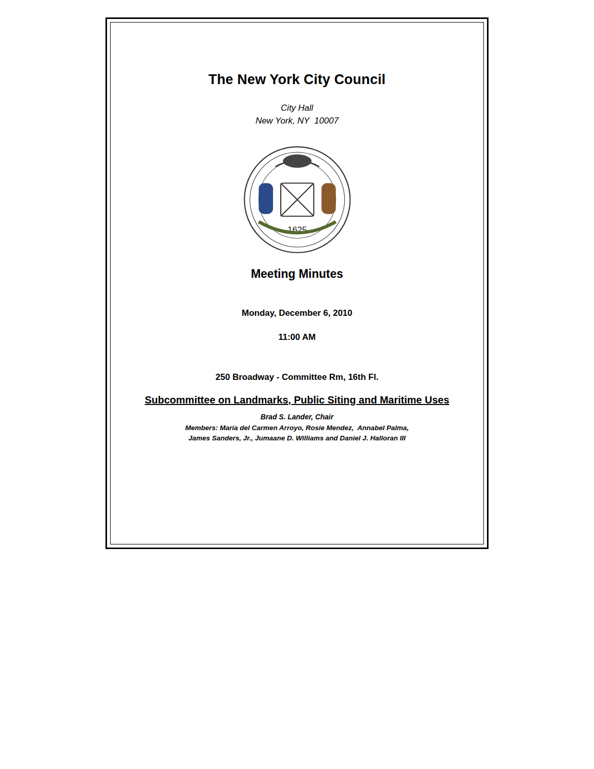The New York City Council
City Hall
New York, NY 10007
Meeting Minutes
Monday, December 6, 2010
11:00 AM
250 Broadway - Committee Rm, 16th Fl.
Subcommittee on Landmarks, Public Siting and Maritime Uses
Brad S. Lander, Chair
Members: Maria del Carmen Arroyo, Rosie Mendez, Annabel Palma,
James Sanders, Jr., Jumaane D. Williams and Daniel J. Halloran III